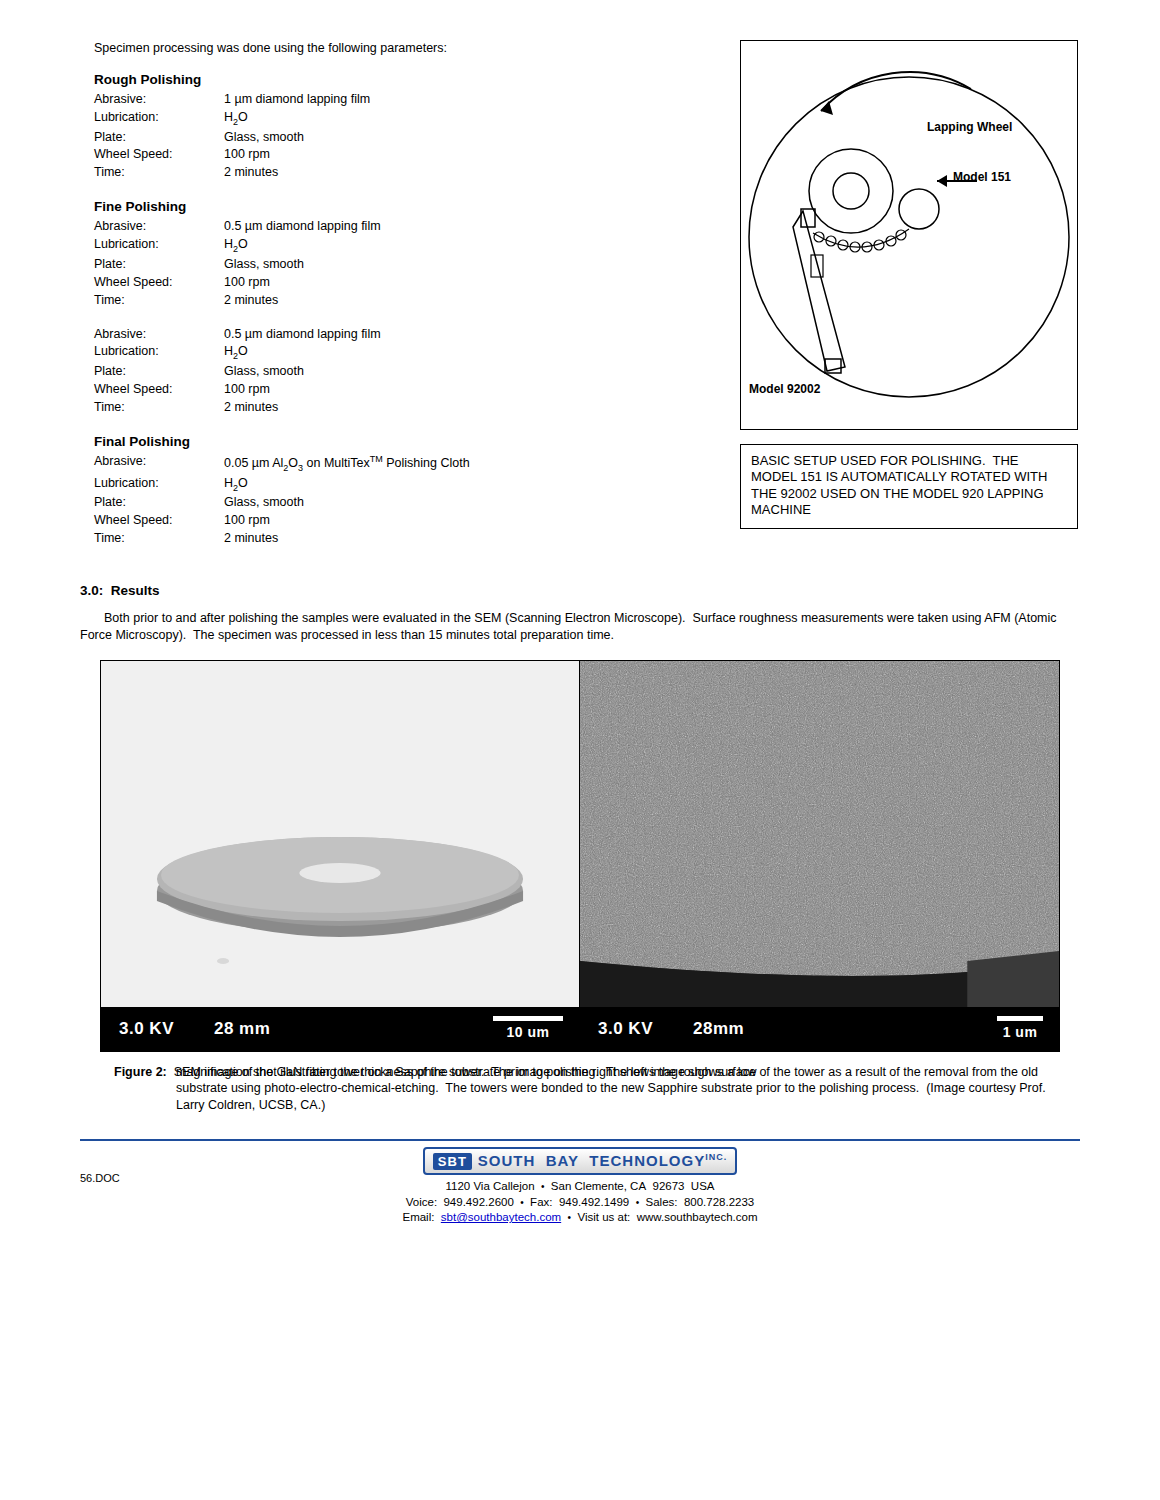Specimen processing was done using the following parameters:
Rough Polishing
| Abrasive: | 1 µm diamond lapping film |
| Lubrication: | H 2 O |
| Plate: | Glass, smooth |
| Wheel Speed: | 100 rpm |
| Time: | 2 minutes |
Fine Polishing
| Abrasive: | 0.5 µm diamond lapping film |
| Lubrication: | H 2 O |
| Plate: | Glass, smooth |
| Wheel Speed: | 100 rpm |
| Time: | 2 minutes |
| Abrasive: | 0.5 µm diamond lapping film |
| Lubrication: | H 2 O |
| Plate: | Glass, smooth |
| Wheel Speed: | 100 rpm |
| Time: | 2 minutes |
Final Polishing
| Abrasive: | 0.05 µm Al 2 O 3 on MultiTex TM Polishing Cloth |
| Lubrication: | H 2 O |
| Plate: | Glass, smooth |
| Wheel Speed: | 100 rpm |
| Time: | 2 minutes |
Lapping Wheel
Model 151
Model 92002
BASIC SETUP USED FOR POLISHING. THE MODEL 151 IS AUTOMATICALLY ROTATED WITH THE 92002 USED ON THE MODEL 920 LAPPING MACHINE
3.0: Results
Both prior to and after polishing the samples were evaluated in the SEM (Scanning Electron Microscope). Surface roughness measurements were taken using AFM (Atomic Force Microscopy). The specimen was processed in less than 15 minutes total preparation time.
3.0 KV 28 mm 10 um
3.0 KV 28mm 1 um
Figure 2: SEM image of the GaN fiber tower on a Sapphire substrate prior to polishing. The left image shows a low magnification shot illustrating the thickness of the tower. The image on the right shows the rough surface of the tower as a result of the removal from the old substrate using photo-electro-chemical-etching. The towers were bonded to the new Sapphire substrate prior to the polishing process. (Image courtesy Prof. Larry Coldren, UCSB, CA.)
56.DOC
SBTSOUTH BAY TECHNOLOGYINC.
1120 Via Callejon • San Clemente, CA 92673 USA
Voice: 949.492.2600 • Fax: 949.492.1499 • Sales: 800.728.2233
Email: sbt@southbaytech.com • Visit us at: www.southbaytech.com